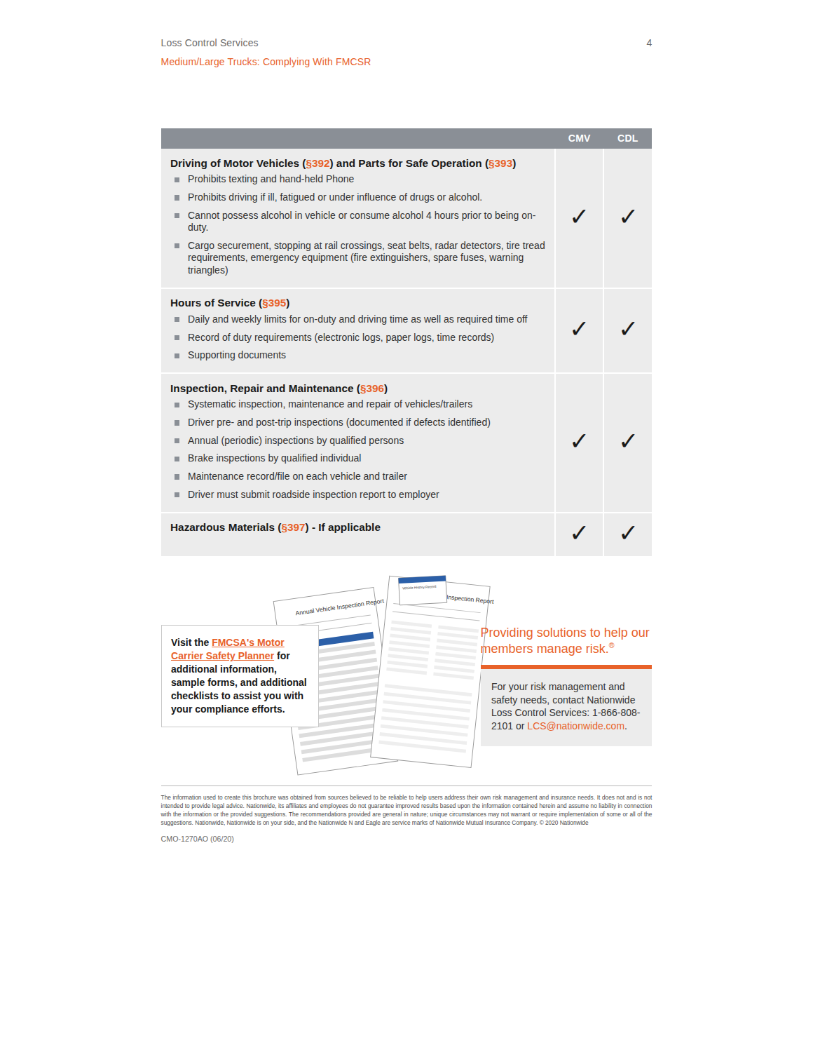Loss Control Services
Medium/Large Trucks: Complying With FMCSR
4
| | CMV | CDL |
| --- | --- | --- |
| Driving of Motor Vehicles ( §392 ) and Parts for Safe Operation ( §393 ) Prohibits texting and hand-held Phone Prohibits driving if ill, fatigued or under influence of drugs or alcohol. Cannot possess alcohol in vehicle or consume alcohol 4 hours prior to being on-duty. Cargo securement, stopping at rail crossings, seat belts, radar detectors, tire tread requirements, emergency equipment (fire extinguishers, spare fuses, warning triangles) | ✓ | ✓ |
| Hours of Service ( §395 ) Daily and weekly limits for on-duty and driving time as well as required time off Record of duty requirements (electronic logs, paper logs, time records) Supporting documents | ✓ | ✓ |
| Inspection, Repair and Maintenance ( §396 ) Systematic inspection, maintenance and repair of vehicles/trailers Driver pre- and post-trip inspections (documented if defects identified) Annual (periodic) inspections by qualified persons Brake inspections by qualified individual Maintenance record/file on each vehicle and trailer Driver must submit roadside inspection report to employer | ✓ | ✓ |
| Hazardous Materials ( §397 ) - If applicable | ✓ | ✓ |
Visit the FMCSA's Motor Carrier Safety Planner for additional information, sample forms, and additional checklists to assist you with your compliance efforts.
Providing solutions to help our members manage risk.®
For your risk management and safety needs, contact Nationwide Loss Control Services: 1-866-808-2101 or LCS@nationwide.com.
The information used to create this brochure was obtained from sources believed to be reliable to help users address their own risk management and insurance needs. It does not and is not intended to provide legal advice. Nationwide, its affiliates and employees do not guarantee improved results based upon the information contained herein and assume no liability in connection with the information or the provided suggestions. The recommendations provided are general in nature; unique circumstances may not warrant or require implementation of some or all of the suggestions. Nationwide, Nationwide is on your side, and the Nationwide N and Eagle are service marks of Nationwide Mutual Insurance Company. © 2020 Nationwide
CMO-1270AO (06/20)